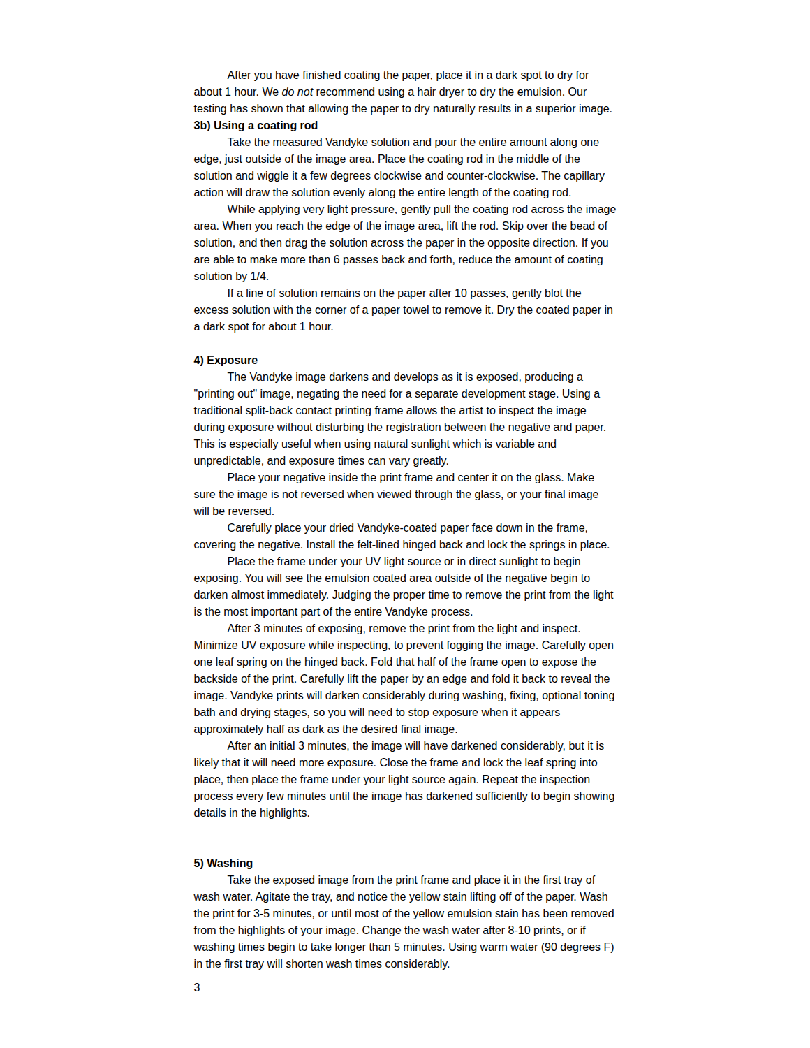After you have finished coating the paper, place it in a dark spot to dry for about 1 hour. We do not recommend using a hair dryer to dry the emulsion. Our testing has shown that allowing the paper to dry naturally results in a superior image.
3b) Using a coating rod
Take the measured Vandyke solution and pour the entire amount along one edge, just outside of the image area. Place the coating rod in the middle of the solution and wiggle it a few degrees clockwise and counter-clockwise. The capillary action will draw the solution evenly along the entire length of the coating rod.
While applying very light pressure, gently pull the coating rod across the image area. When you reach the edge of the image area, lift the rod. Skip over the bead of solution, and then drag the solution across the paper in the opposite direction. If you are able to make more than 6 passes back and forth, reduce the amount of coating solution by 1/4.
If a line of solution remains on the paper after 10 passes, gently blot the excess solution with the corner of a paper towel to remove it. Dry the coated paper in a dark spot for about 1 hour.
4) Exposure
The Vandyke image darkens and develops as it is exposed, producing a "printing out" image, negating the need for a separate development stage. Using a traditional split-back contact printing frame allows the artist to inspect the image during exposure without disturbing the registration between the negative and paper. This is especially useful when using natural sunlight which is variable and unpredictable, and exposure times can vary greatly.
Place your negative inside the print frame and center it on the glass. Make sure the image is not reversed when viewed through the glass, or your final image will be reversed.
Carefully place your dried Vandyke-coated paper face down in the frame, covering the negative. Install the felt-lined hinged back and lock the springs in place.
Place the frame under your UV light source or in direct sunlight to begin exposing. You will see the emulsion coated area outside of the negative begin to darken almost immediately. Judging the proper time to remove the print from the light is the most important part of the entire Vandyke process.
After 3 minutes of exposing, remove the print from the light and inspect. Minimize UV exposure while inspecting, to prevent fogging the image. Carefully open one leaf spring on the hinged back. Fold that half of the frame open to expose the backside of the print. Carefully lift the paper by an edge and fold it back to reveal the image. Vandyke prints will darken considerably during washing, fixing, optional toning bath and drying stages, so you will need to stop exposure when it appears approximately half as dark as the desired final image.
After an initial 3 minutes, the image will have darkened considerably, but it is likely that it will need more exposure. Close the frame and lock the leaf spring into place, then place the frame under your light source again. Repeat the inspection process every few minutes until the image has darkened sufficiently to begin showing details in the highlights.
5) Washing
Take the exposed image from the print frame and place it in the first tray of wash water. Agitate the tray, and notice the yellow stain lifting off of the paper. Wash the print for 3-5 minutes, or until most of the yellow emulsion stain has been removed from the highlights of your image. Change the wash water after 8-10 prints, or if washing times begin to take longer than 5 minutes. Using warm water (90 degrees F) in the first tray will shorten wash times considerably.
3